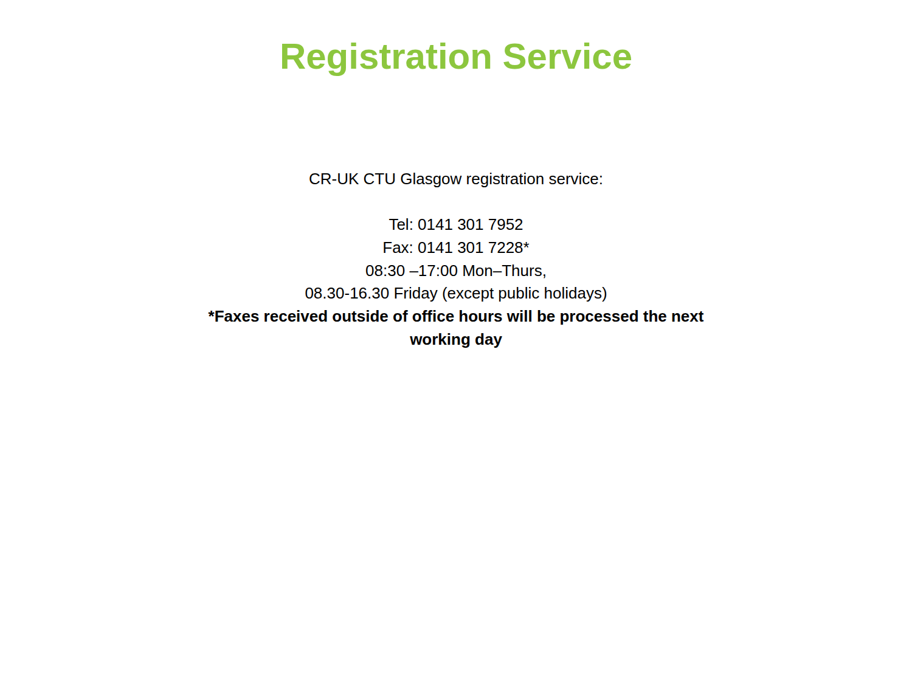Registration Service
CR-UK CTU Glasgow registration service:
Tel: 0141 301 7952
Fax: 0141 301 7228*
08:30 –17:00 Mon–Thurs,
08.30-16.30 Friday (except public holidays)
*Faxes received outside of office hours will be processed the next working day